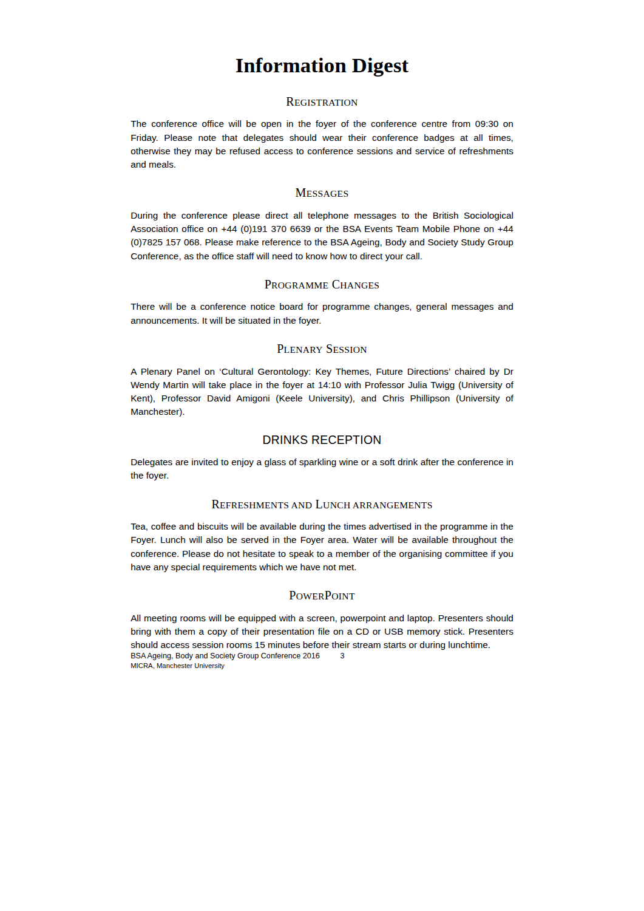Information Digest
REGISTRATION
The conference office will be open in the foyer of the conference centre from 09:30 on Friday. Please note that delegates should wear their conference badges at all times, otherwise they may be refused access to conference sessions and service of refreshments and meals.
MESSAGES
During the conference please direct all telephone messages to the British Sociological Association office on +44 (0)191 370 6639 or the BSA Events Team Mobile Phone on +44 (0)7825 157 068. Please make reference to the BSA Ageing, Body and Society Study Group Conference, as the office staff will need to know how to direct your call.
PROGRAMME CHANGES
There will be a conference notice board for programme changes, general messages and announcements. It will be situated in the foyer.
PLENARY SESSION
A Plenary Panel on ‘Cultural Gerontology: Key Themes, Future Directions’ chaired by Dr Wendy Martin will take place in the foyer at 14:10 with Professor Julia Twigg (University of Kent), Professor David Amigoni (Keele University), and Chris Phillipson (University of Manchester).
DRINKS RECEPTION
Delegates are invited to enjoy a glass of sparkling wine or a soft drink after the conference in the foyer.
REFRESHMENTS AND LUNCH ARRANGEMENTS
Tea, coffee and biscuits will be available during the times advertised in the programme in the Foyer. Lunch will also be served in the Foyer area. Water will be available throughout the conference. Please do not hesitate to speak to a member of the organising committee if you have any special requirements which we have not met.
POWERPOINT
All meeting rooms will be equipped with a screen, powerpoint and laptop. Presenters should bring with them a copy of their presentation file on a CD or USB memory stick. Presenters should access session rooms 15 minutes before their stream starts or during lunchtime.
BSA Ageing, Body and Society Group Conference 20163 MICRA, Manchester University